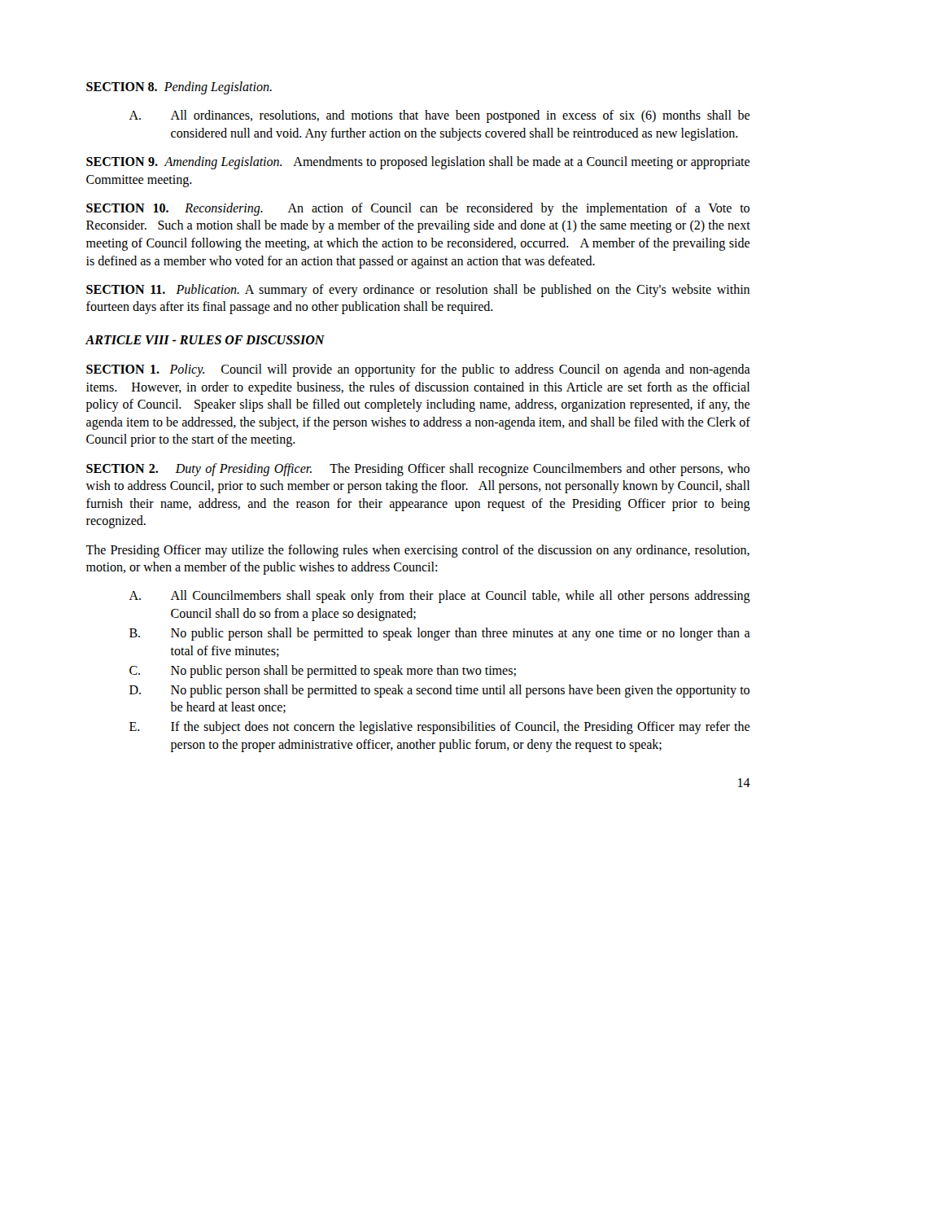SECTION 8. Pending Legislation.
A. All ordinances, resolutions, and motions that have been postponed in excess of six (6) months shall be considered null and void. Any further action on the subjects covered shall be reintroduced as new legislation.
SECTION 9. Amending Legislation. Amendments to proposed legislation shall be made at a Council meeting or appropriate Committee meeting.
SECTION 10. Reconsidering. An action of Council can be reconsidered by the implementation of a Vote to Reconsider. Such a motion shall be made by a member of the prevailing side and done at (1) the same meeting or (2) the next meeting of Council following the meeting, at which the action to be reconsidered, occurred. A member of the prevailing side is defined as a member who voted for an action that passed or against an action that was defeated.
SECTION 11. Publication. A summary of every ordinance or resolution shall be published on the City's website within fourteen days after its final passage and no other publication shall be required.
ARTICLE VIII - RULES OF DISCUSSION
SECTION 1. Policy. Council will provide an opportunity for the public to address Council on agenda and non-agenda items. However, in order to expedite business, the rules of discussion contained in this Article are set forth as the official policy of Council. Speaker slips shall be filled out completely including name, address, organization represented, if any, the agenda item to be addressed, the subject, if the person wishes to address a non-agenda item, and shall be filed with the Clerk of Council prior to the start of the meeting.
SECTION 2. Duty of Presiding Officer. The Presiding Officer shall recognize Councilmembers and other persons, who wish to address Council, prior to such member or person taking the floor. All persons, not personally known by Council, shall furnish their name, address, and the reason for their appearance upon request of the Presiding Officer prior to being recognized.
The Presiding Officer may utilize the following rules when exercising control of the discussion on any ordinance, resolution, motion, or when a member of the public wishes to address Council:
A. All Councilmembers shall speak only from their place at Council table, while all other persons addressing Council shall do so from a place so designated;
B. No public person shall be permitted to speak longer than three minutes at any one time or no longer than a total of five minutes;
C. No public person shall be permitted to speak more than two times;
D. No public person shall be permitted to speak a second time until all persons have been given the opportunity to be heard at least once;
E. If the subject does not concern the legislative responsibilities of Council, the Presiding Officer may refer the person to the proper administrative officer, another public forum, or deny the request to speak;
14